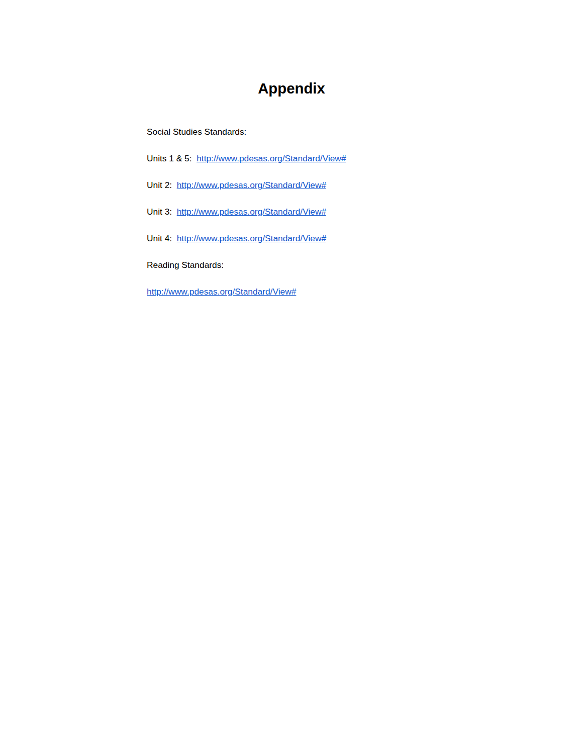Appendix
Social Studies Standards:
Units 1 & 5: http://www.pdesas.org/Standard/View#
Unit 2: http://www.pdesas.org/Standard/View#
Unit 3: http://www.pdesas.org/Standard/View#
Unit 4: http://www.pdesas.org/Standard/View#
Reading Standards:
http://www.pdesas.org/Standard/View#